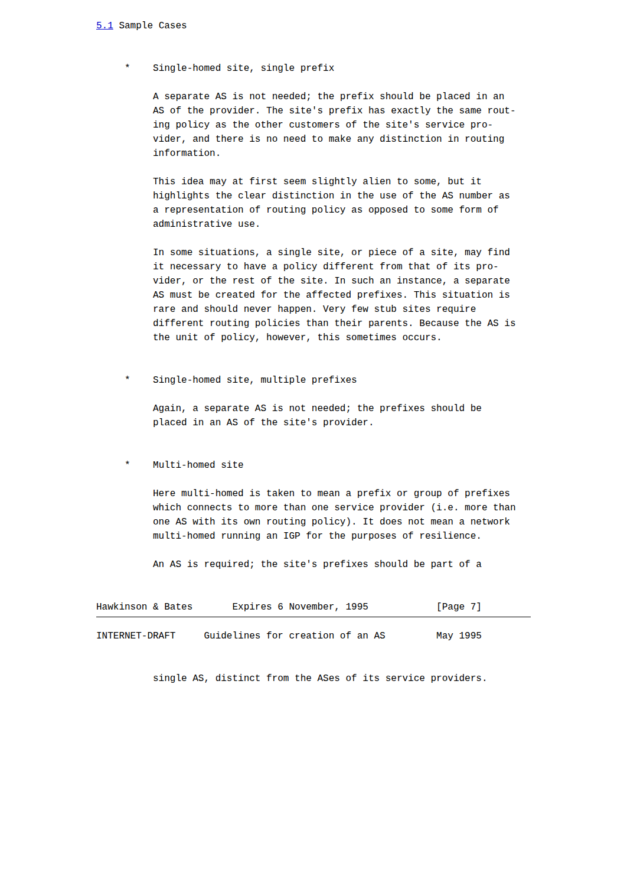5.1 Sample Cases


     *    Single-homed site, single prefix

          A separate AS is not needed; the prefix should be placed in an
          AS of the provider. The site's prefix has exactly the same rout-
          ing policy as the other customers of the site's service pro-
          vider, and there is no need to make any distinction in routing
          information.

          This idea may at first seem slightly alien to some, but it
          highlights the clear distinction in the use of the AS number as
          a representation of routing policy as opposed to some form of
          administrative use.

          In some situations, a single site, or piece of a site, may find
          it necessary to have a policy different from that of its pro-
          vider, or the rest of the site. In such an instance, a separate
          AS must be created for the affected prefixes. This situation is
          rare and should never happen. Very few stub sites require
          different routing policies than their parents. Because the AS is
          the unit of policy, however, this sometimes occurs.


     *    Single-homed site, multiple prefixes

          Again, a separate AS is not needed; the prefixes should be
          placed in an AS of the site's provider.


     *    Multi-homed site

          Here multi-homed is taken to mean a prefix or group of prefixes
          which connects to more than one service provider (i.e. more than
          one AS with its own routing policy). It does not mean a network
          multi-homed running an IGP for the purposes of resilience.

          An AS is required; the site's prefixes should be part of a


Hawkinson & Bates       Expires 6 November, 1995            [Page 7]
INTERNET-DRAFT     Guidelines for creation of an AS         May 1995


          single AS, distinct from the ASes of its service providers.